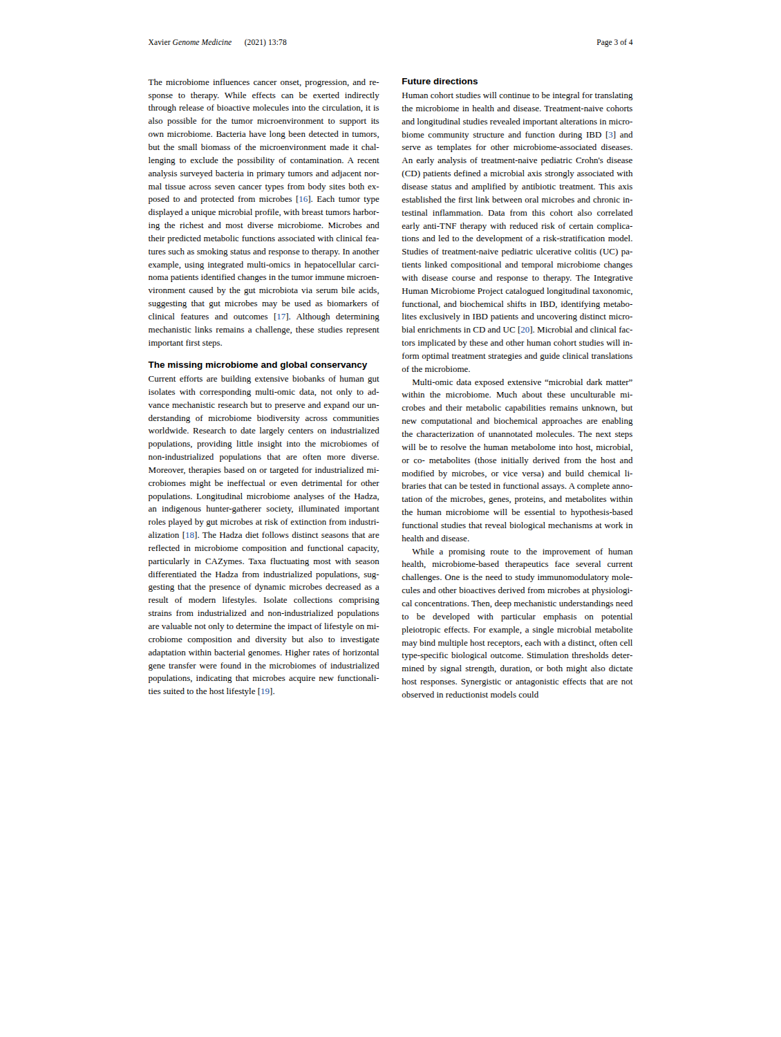Xavier Genome Medicine(2021) 13:78
Page 3 of 4
The microbiome influences cancer onset, progression, and response to therapy. While effects can be exerted indirectly through release of bioactive molecules into the circulation, it is also possible for the tumor microenvironment to support its own microbiome. Bacteria have long been detected in tumors, but the small biomass of the microenvironment made it challenging to exclude the possibility of contamination. A recent analysis surveyed bacteria in primary tumors and adjacent normal tissue across seven cancer types from body sites both exposed to and protected from microbes [16]. Each tumor type displayed a unique microbial profile, with breast tumors harboring the richest and most diverse microbiome. Microbes and their predicted metabolic functions associated with clinical features such as smoking status and response to therapy. In another example, using integrated multi-omics in hepatocellular carcinoma patients identified changes in the tumor immune microenvironment caused by the gut microbiota via serum bile acids, suggesting that gut microbes may be used as biomarkers of clinical features and outcomes [17]. Although determining mechanistic links remains a challenge, these studies represent important first steps.
The missing microbiome and global conservancy
Current efforts are building extensive biobanks of human gut isolates with corresponding multi-omic data, not only to advance mechanistic research but to preserve and expand our understanding of microbiome biodiversity across communities worldwide. Research to date largely centers on industrialized populations, providing little insight into the microbiomes of non-industrialized populations that are often more diverse. Moreover, therapies based on or targeted for industrialized microbiomes might be ineffectual or even detrimental for other populations. Longitudinal microbiome analyses of the Hadza, an indigenous hunter-gatherer society, illuminated important roles played by gut microbes at risk of extinction from industrialization [18]. The Hadza diet follows distinct seasons that are reflected in microbiome composition and functional capacity, particularly in CAZymes. Taxa fluctuating most with season differentiated the Hadza from industrialized populations, suggesting that the presence of dynamic microbes decreased as a result of modern lifestyles. Isolate collections comprising strains from industrialized and non-industrialized populations are valuable not only to determine the impact of lifestyle on microbiome composition and diversity but also to investigate adaptation within bacterial genomes. Higher rates of horizontal gene transfer were found in the microbiomes of industrialized populations, indicating that microbes acquire new functionalities suited to the host lifestyle [19].
Future directions
Human cohort studies will continue to be integral for translating the microbiome in health and disease. Treatment-naive cohorts and longitudinal studies revealed important alterations in microbiome community structure and function during IBD [3] and serve as templates for other microbiome-associated diseases. An early analysis of treatment-naive pediatric Crohn's disease (CD) patients defined a microbial axis strongly associated with disease status and amplified by antibiotic treatment. This axis established the first link between oral microbes and chronic intestinal inflammation. Data from this cohort also correlated early anti-TNF therapy with reduced risk of certain complications and led to the development of a risk-stratification model. Studies of treatment-naive pediatric ulcerative colitis (UC) patients linked compositional and temporal microbiome changes with disease course and response to therapy. The Integrative Human Microbiome Project catalogued longitudinal taxonomic, functional, and biochemical shifts in IBD, identifying metabolites exclusively in IBD patients and uncovering distinct microbial enrichments in CD and UC [20]. Microbial and clinical factors implicated by these and other human cohort studies will inform optimal treatment strategies and guide clinical translations of the microbiome.
Multi-omic data exposed extensive “microbial dark matter” within the microbiome. Much about these unculturable microbes and their metabolic capabilities remains unknown, but new computational and biochemical approaches are enabling the characterization of unannotated molecules. The next steps will be to resolve the human metabolome into host, microbial, or co- metabolites (those initially derived from the host and modified by microbes, or vice versa) and build chemical libraries that can be tested in functional assays. A complete annotation of the microbes, genes, proteins, and metabolites within the human microbiome will be essential to hypothesis-based functional studies that reveal biological mechanisms at work in health and disease.
While a promising route to the improvement of human health, microbiome-based therapeutics face several current challenges. One is the need to study immunomodulatory molecules and other bioactives derived from microbes at physiological concentrations. Then, deep mechanistic understandings need to be developed with particular emphasis on potential pleiotropic effects. For example, a single microbial metabolite may bind multiple host receptors, each with a distinct, often cell type-specific biological outcome. Stimulation thresholds determined by signal strength, duration, or both might also dictate host responses. Synergistic or antagonistic effects that are not observed in reductionist models could